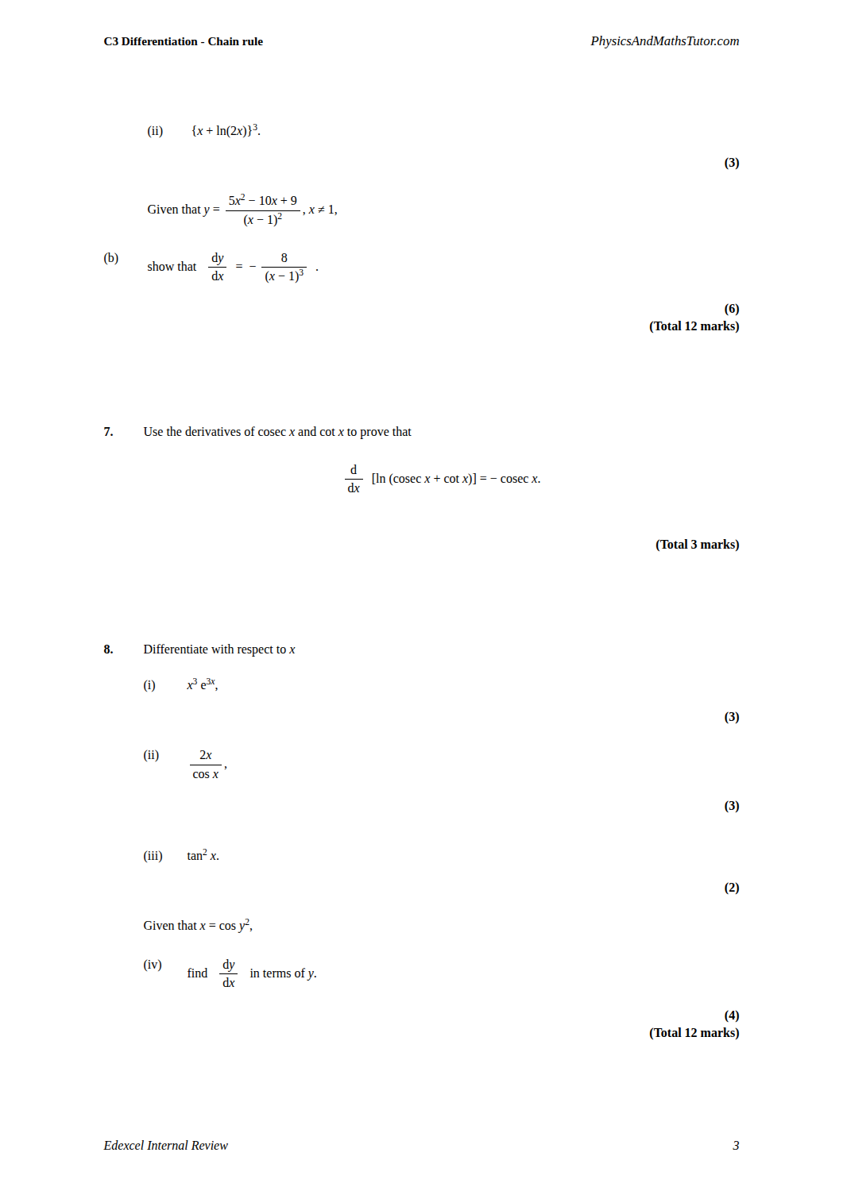C3 Differentiation - Chain rule
PhysicsAndMathsTutor.com
(ii)
{x + ln(2x)}3.
(3)
Given that y = 5x2 − 10x + 9 (x − 1)2 , x ≠ 1,
(b)
show that dy dx = − 8 (x − 1)3 .
(6)
(Total 12 marks)
7.
Use the derivatives of cosec x and cot x to prove that
d dx [ln (cosec x + cot x)] = − cosec x.
(Total 3 marks)
8.
Differentiate with respect to x
(i)
x3 e3x,
(3)
(ii)
2x cos x ,
(3)
(iii)
tan2 x.
(2)
Given that x = cos y2,
(iv)
find dy dx in terms of y.
(4)
(Total 12 marks)
Edexcel Internal Review
3